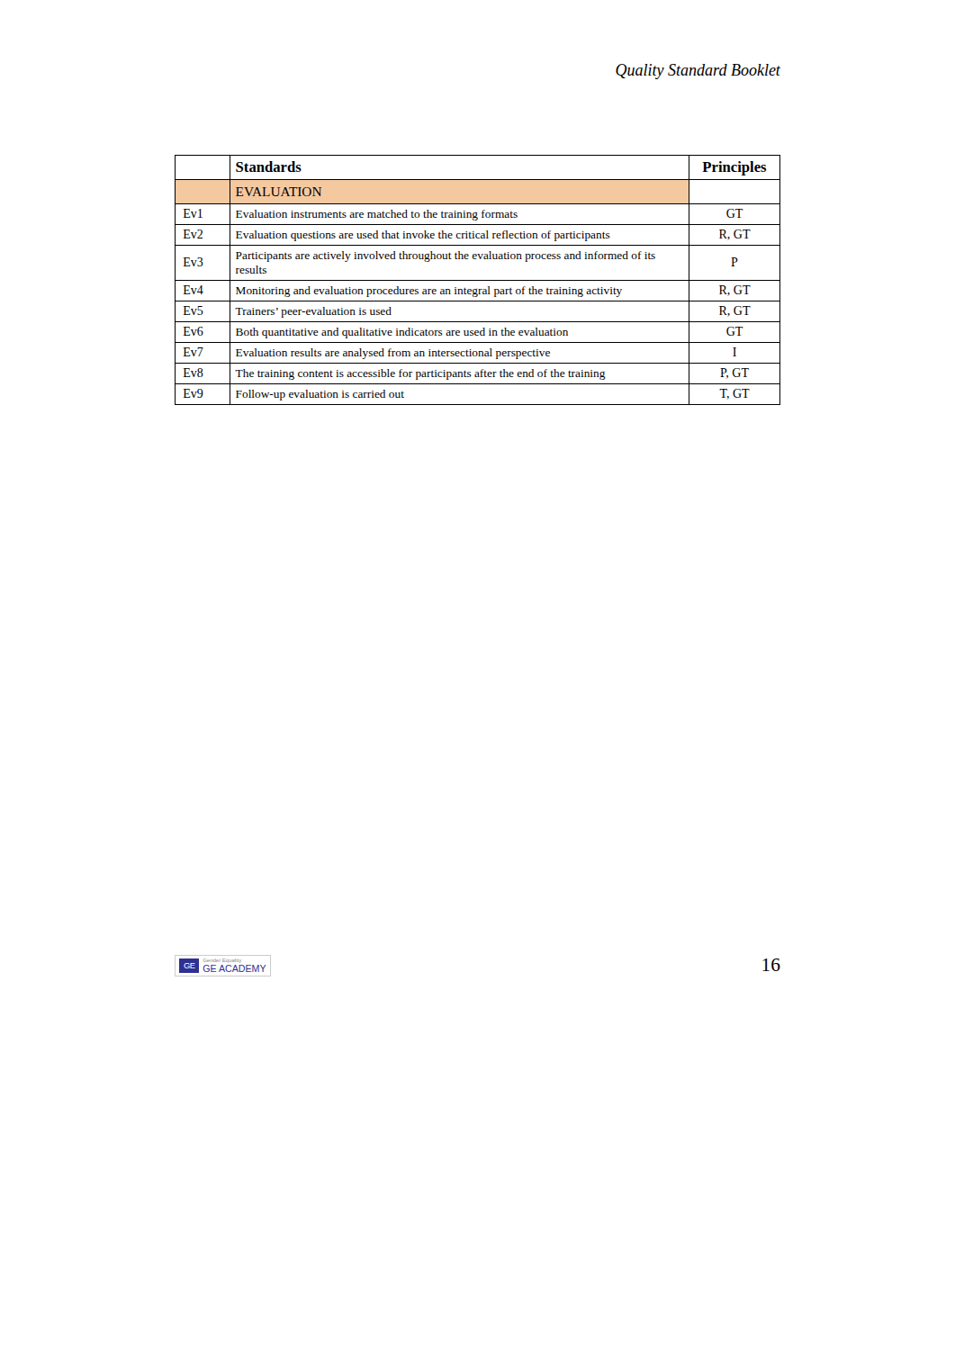Quality Standard Booklet
| | Standards | Principles |
| --- | --- | --- |
| | EVALUATION | |
| Ev1 | Evaluation instruments are matched to the training formats | GT |
| Ev2 | Evaluation questions are used that invoke the critical reflection of participants | R, GT |
| Ev3 | Participants are actively involved throughout the evaluation process and informed of its results | P |
| Ev4 | Monitoring and evaluation procedures are an integral part of the training activity | R, GT |
| Ev5 | Trainers’ peer-evaluation is used | R, GT |
| Ev6 | Both quantitative and qualitative indicators are used in the evaluation | GT |
| Ev7 | Evaluation results are analysed from an intersectional perspective | I |
| Ev8 | The training content is accessible for participants after the end of the training | P, GT |
| Ev9 | Follow-up evaluation is carried out | T, GT |
GE
Gender Equality GE ACADEMY
16